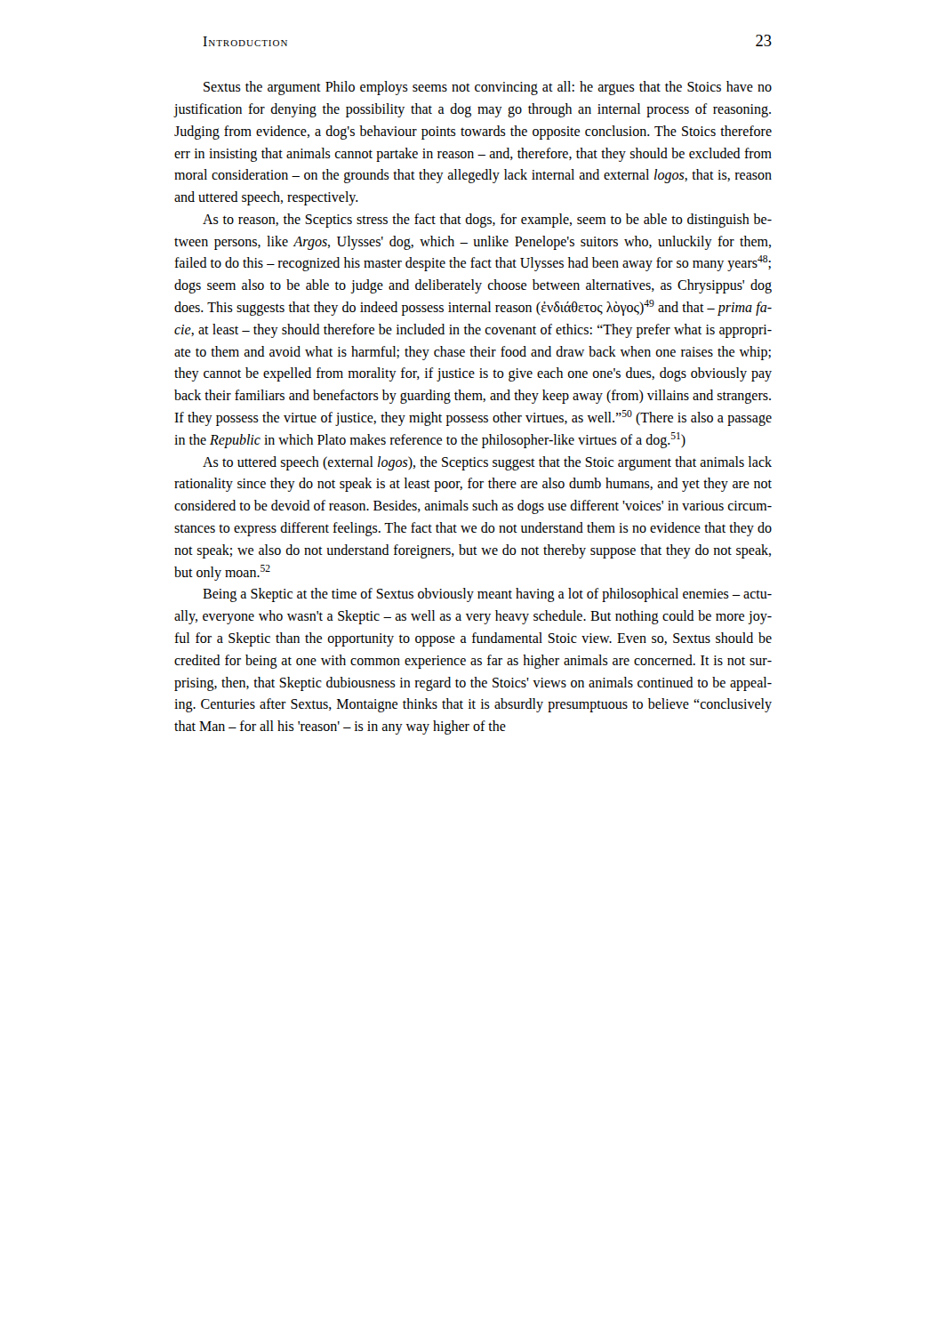Introduction
23
Sextus the argument Philo employs seems not convincing at all: he argues that the Stoics have no justification for denying the possibility that a dog may go through an internal process of reasoning. Judging from evidence, a dog's behaviour points towards the opposite conclusion. The Stoics therefore err in insisting that animals cannot partake in reason – and, therefore, that they should be excluded from moral consideration – on the grounds that they allegedly lack internal and external logos, that is, reason and uttered speech, respectively.
As to reason, the Sceptics stress the fact that dogs, for example, seem to be able to distinguish between persons, like Argos, Ulysses' dog, which – unlike Penelope's suitors who, unluckily for them, failed to do this – recognized his master despite the fact that Ulysses had been away for so many years48; dogs seem also to be able to judge and deliberately choose between alternatives, as Chrysippus' dog does. This suggests that they do indeed possess internal reason (ἐνδιάθετος λὸγος)49 and that – prima facie, at least – they should therefore be included in the covenant of ethics: “They prefer what is appropriate to them and avoid what is harmful; they chase their food and draw back when one raises the whip; they cannot be expelled from morality for, if justice is to give each one one's dues, dogs obviously pay back their familiars and benefactors by guarding them, and they keep away (from) villains and strangers. If they possess the virtue of justice, they might possess other virtues, as well.”50 (There is also a passage in the Republic in which Plato makes reference to the philosopher-like virtues of a dog.51)
As to uttered speech (external logos), the Sceptics suggest that the Stoic argument that animals lack rationality since they do not speak is at least poor, for there are also dumb humans, and yet they are not considered to be devoid of reason. Besides, animals such as dogs use different 'voices' in various circumstances to express different feelings. The fact that we do not understand them is no evidence that they do not speak; we also do not understand foreigners, but we do not thereby suppose that they do not speak, but only moan.52
Being a Skeptic at the time of Sextus obviously meant having a lot of philosophical enemies – actually, everyone who wasn't a Skeptic – as well as a very heavy schedule. But nothing could be more joyful for a Skeptic than the opportunity to oppose a fundamental Stoic view. Even so, Sextus should be credited for being at one with common experience as far as higher animals are concerned. It is not surprising, then, that Skeptic dubiousness in regard to the Stoics' views on animals continued to be appealing. Centuries after Sextus, Montaigne thinks that it is absurdly presumptuous to believe “conclusively that Man – for all his 'reason' – is in any way higher of the